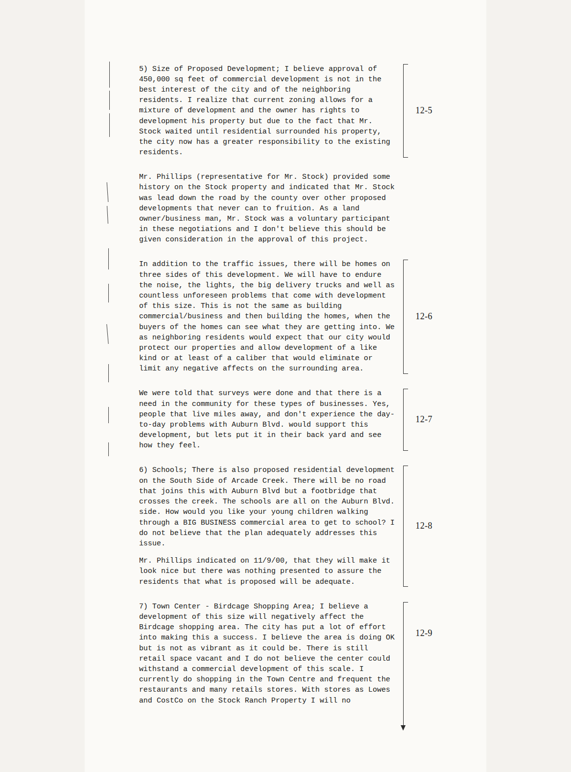5) Size of Proposed Development; I believe approval of 450,000 sq feet of commercial development is not in the best interest of the city and of the neighboring residents. I realize that current zoning allows for a mixture of development and the owner has rights to development his property but due to the fact that Mr. Stock waited until residential surrounded his property, the city now has a greater responsibility to the existing residents.
12-5
Mr. Phillips (representative for Mr. Stock) provided some history on the Stock property and indicated that Mr. Stock was lead down the road by the county over other proposed developments that never can to fruition. As a land owner/business man, Mr. Stock was a voluntary participant in these negotiations and I don't believe this should be given consideration in the approval of this project.
In addition to the traffic issues, there will be homes on three sides of this development. We will have to endure the noise, the lights, the big delivery trucks and well as countless unforeseen problems that come with development of this size. This is not the same as building commercial/business and then building the homes, when the buyers of the homes can see what they are getting into. We as neighboring residents would expect that our city would protect our properties and allow development of a like kind or at least of a caliber that would eliminate or limit any negative affects on the surrounding area.
12-6
We were told that surveys were done and that there is a need in the community for these types of businesses. Yes, people that live miles away, and don't experience the day-to-day problems with Auburn Blvd. would support this development, but lets put it in their back yard and see how they feel.
12-7
6) Schools; There is also proposed residential development on the South Side of Arcade Creek. There will be no road that joins this with Auburn Blvd but a footbridge that crosses the creek. The schools are all on the Auburn Blvd. side. How would you like your young children walking through a BIG BUSINESS commercial area to get to school? I do not believe that the plan adequately addresses this issue.
Mr. Phillips indicated on 11/9/00, that they will make it look nice but there was nothing presented to assure the residents that what is proposed will be adequate.
12-8
7) Town Center - Birdcage Shopping Area; I believe a development of this size will negatively affect the Birdcage shopping area. The city has put a lot of effort into making this a success. I believe the area is doing OK but is not as vibrant as it could be. There is still retail space vacant and I do not believe the center could withstand a commercial development of this scale. I currently do shopping in the Town Centre and frequent the restaurants and many retails stores. With stores as Lowes and CostCo on the Stock Ranch Property I will no
12-9